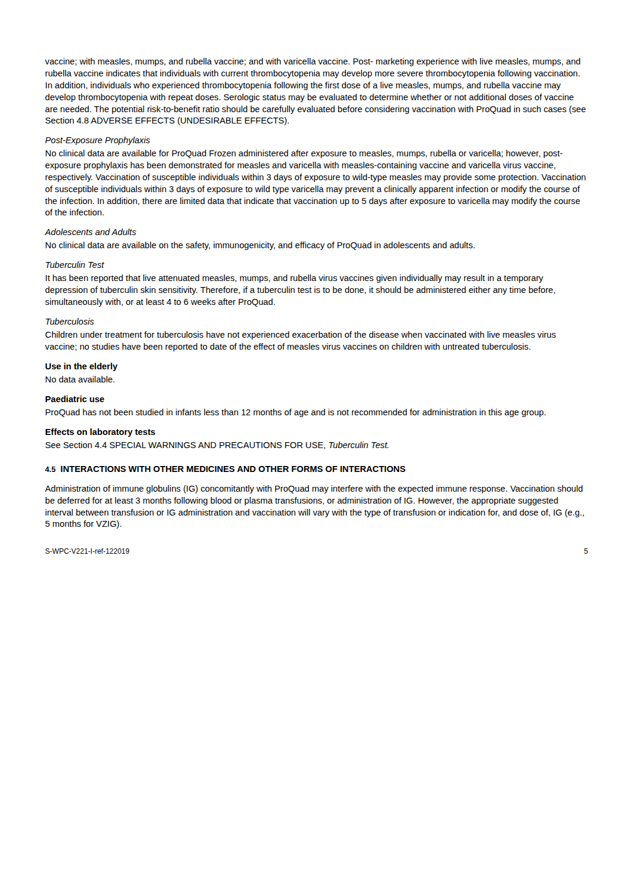vaccine; with measles, mumps, and rubella vaccine; and with varicella vaccine. Post- marketing experience with live measles, mumps, and rubella vaccine indicates that individuals with current thrombocytopenia may develop more severe thrombocytopenia following vaccination. In addition, individuals who experienced thrombocytopenia following the first dose of a live measles, mumps, and rubella vaccine may develop thrombocytopenia with repeat doses. Serologic status may be evaluated to determine whether or not additional doses of vaccine are needed. The potential risk-to-benefit ratio should be carefully evaluated before considering vaccination with ProQuad in such cases (see Section 4.8 ADVERSE EFFECTS (UNDESIRABLE EFFECTS).
Post-Exposure Prophylaxis
No clinical data are available for ProQuad Frozen administered after exposure to measles, mumps, rubella or varicella; however, post-exposure prophylaxis has been demonstrated for measles and varicella with measles-containing vaccine and varicella virus vaccine, respectively. Vaccination of susceptible individuals within 3 days of exposure to wild-type measles may provide some protection. Vaccination of susceptible individuals within 3 days of exposure to wild type varicella may prevent a clinically apparent infection or modify the course of the infection. In addition, there are limited data that indicate that vaccination up to 5 days after exposure to varicella may modify the course of the infection.
Adolescents and Adults
No clinical data are available on the safety, immunogenicity, and efficacy of ProQuad in adolescents and adults.
Tuberculin Test
It has been reported that live attenuated measles, mumps, and rubella virus vaccines given individually may result in a temporary depression of tuberculin skin sensitivity. Therefore, if a tuberculin test is to be done, it should be administered either any time before, simultaneously with, or at least 4 to 6 weeks after ProQuad.
Tuberculosis
Children under treatment for tuberculosis have not experienced exacerbation of the disease when vaccinated with live measles virus vaccine; no studies have been reported to date of the effect of measles virus vaccines on children with untreated tuberculosis.
Use in the elderly
No data available.
Paediatric use
ProQuad has not been studied in infants less than 12 months of age and is not recommended for administration in this age group.
Effects on laboratory tests
See Section 4.4 SPECIAL WARNINGS AND PRECAUTIONS FOR USE, Tuberculin Test.
4.5 INTERACTIONS WITH OTHER MEDICINES AND OTHER FORMS OF INTERACTIONS
Administration of immune globulins (IG) concomitantly with ProQuad may interfere with the expected immune response. Vaccination should be deferred for at least 3 months following blood or plasma transfusions, or administration of IG. However, the appropriate suggested interval between transfusion or IG administration and vaccination will vary with the type of transfusion or indication for, and dose of, IG (e.g., 5 months for VZIG).
S-WPC-V221-I-ref-122019 5